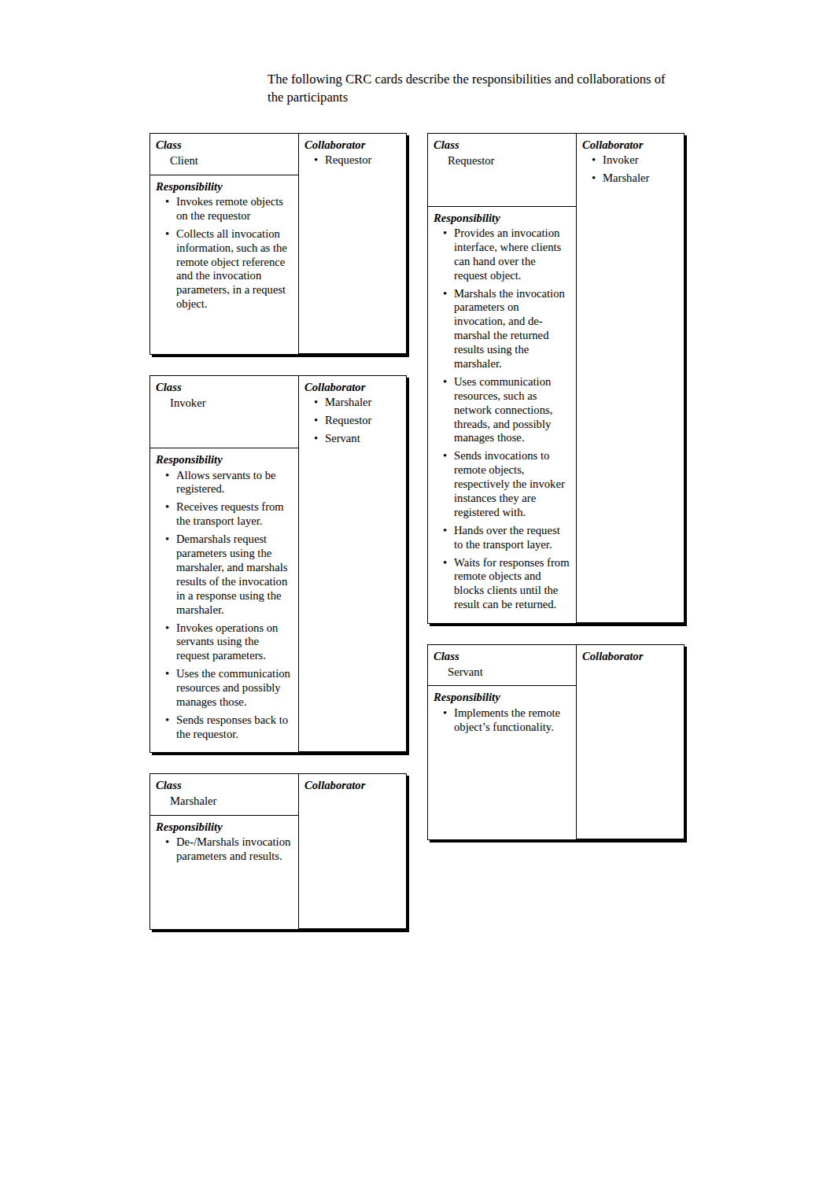The following CRC cards describe the responsibilities and collaborations of the participants
| Class Client | Collaborator Requestor |
| Responsibility Invokes remote objects on the requestor Collects all invocation information, such as the remote object reference and the invocation parameters, in a request object. |
| Class Invoker | Collaborator Marshaler Requestor Servant |
| Responsibility Allows servants to be registered. Receives requests from the transport layer. Demarshals request parameters using the marshaler, and marshals results of the invocation in a response using the marshaler. Invokes operations on servants using the request parameters. Uses the communication resources and possibly manages those. Sends responses back to the requestor. |
| Class Marshaler | Collaborator |
| Responsibility De-/Marshals invocation parameters and results. |
| Class Requestor | Collaborator Invoker Marshaler |
| Responsibility Provides an invocation interface, where clients can hand over the request object. Marshals the invocation parameters on invocation, and de-marshal the returned results using the marshaler. Uses communication resources, such as network connections, threads, and possibly manages those. Sends invocations to remote objects, respectively the invoker instances they are registered with. Hands over the request to the transport layer. Waits for responses from remote objects and blocks clients until the result can be returned. |
| Class Servant | Collaborator |
| Responsibility Implements the remote object’s functionality. |